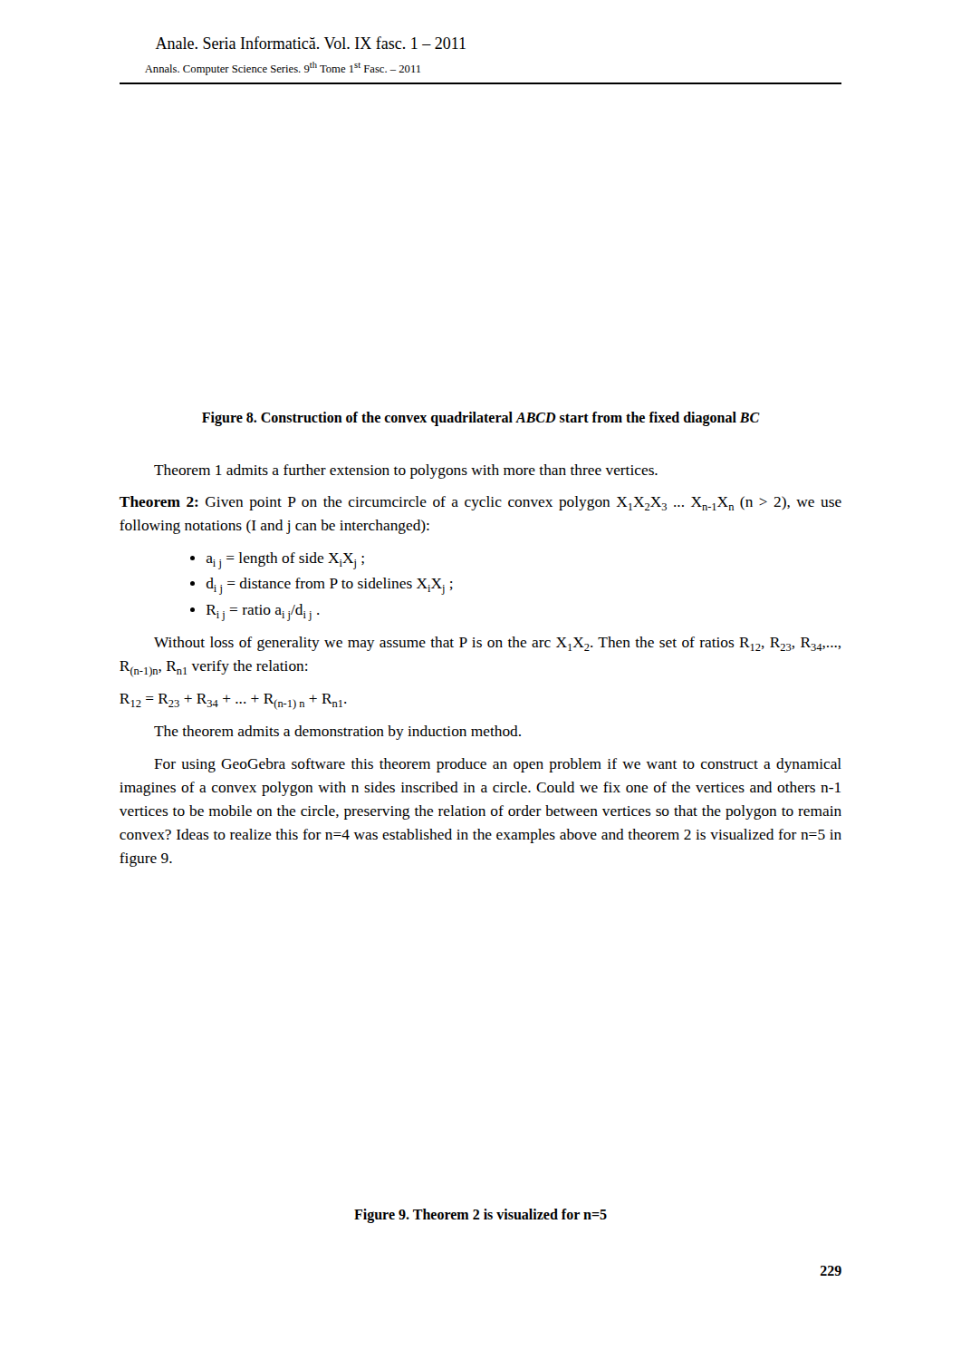Anale. Seria Informatică. Vol. IX fasc. 1 – 2011
Annals. Computer Science Series. 9th Tome 1st Fasc. – 2011
Figure 8. Construction of the convex quadrilateral ABCD start from the fixed diagonal BC
Theorem 1 admits a further extension to polygons with more than three vertices.
Theorem 2: Given point P on the circumcircle of a cyclic convex polygon X1X2X3 ... Xn-1Xn (n > 2), we use following notations (I and j can be interchanged):
ai j = length of side XiXj ;
di j = distance from P to sidelines XiXj ;
Ri j = ratio ai j/di j .
Without loss of generality we may assume that P is on the arc X1X2. Then the set of ratios R12, R23, R34,..., R(n-1)n, Rn1 verify the relation:
R12 = R23 + R34 + ... + R(n-1) n + Rn1.
The theorem admits a demonstration by induction method.
For using GeoGebra software this theorem produce an open problem if we want to construct a dynamical imagines of a convex polygon with n sides inscribed in a circle. Could we fix one of the vertices and others n-1 vertices to be mobile on the circle, preserving the relation of order between vertices so that the polygon to remain convex? Ideas to realize this for n=4 was established in the examples above and theorem 2 is visualized for n=5 in figure 9.
Figure 9. Theorem 2 is visualized for n=5
229